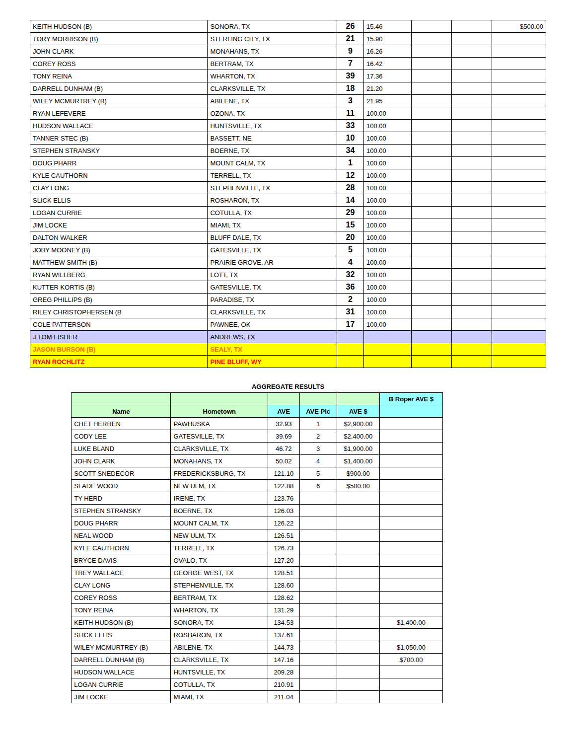| KEITH HUDSON (B) | SONORA, TX | 26 | 15.46 | | | $500.00 |
| TORY MORRISON (B) | STERLING CITY, TX | 21 | 15.90 | | | |
| JOHN CLARK | MONAHANS, TX | 9 | 16.26 | | | |
| COREY ROSS | BERTRAM, TX | 7 | 16.42 | | | |
| TONY REINA | WHARTON, TX | 39 | 17.36 | | | |
| DARRELL DUNHAM (B) | CLARKSVILLE, TX | 18 | 21.20 | | | |
| WILEY MCMURTREY (B) | ABILENE, TX | 3 | 21.95 | | | |
| RYAN LEFEVERE | OZONA, TX | 11 | 100.00 | | | |
| HUDSON WALLACE | HUNTSVILLE, TX | 33 | 100.00 | | | |
| TANNER STEC (B) | BASSETT, NE | 10 | 100.00 | | | |
| STEPHEN STRANSKY | BOERNE, TX | 34 | 100.00 | | | |
| DOUG PHARR | MOUNT CALM, TX | 1 | 100.00 | | | |
| KYLE CAUTHORN | TERRELL, TX | 12 | 100.00 | | | |
| CLAY LONG | STEPHENVILLE, TX | 28 | 100.00 | | | |
| SLICK ELLIS | ROSHARON, TX | 14 | 100.00 | | | |
| LOGAN CURRIE | COTULLA, TX | 29 | 100.00 | | | |
| JIM LOCKE | MIAMI, TX | 15 | 100.00 | | | |
| DALTON WALKER | BLUFF DALE, TX | 20 | 100.00 | | | |
| JOBY MOONEY (B) | GATESVILLE, TX | 5 | 100.00 | | | |
| MATTHEW SMITH (B) | PRAIRIE GROVE, AR | 4 | 100.00 | | | |
| RYAN WILLBERG | LOTT, TX | 32 | 100.00 | | | |
| KUTTER KORTIS (B) | GATESVILLE, TX | 36 | 100.00 | | | |
| GREG PHILLIPS (B) | PARADISE, TX | 2 | 100.00 | | | |
| RILEY CHRISTOPHERSEN (B | CLARKSVILLE, TX | 31 | 100.00 | | | |
| COLE PATTERSON | PAWNEE, OK | 17 | 100.00 | | | |
| J TOM FISHER | ANDREWS, TX | | | | | |
| JASON BURSON (B) | SEALY, TX | | | | | |
| RYAN ROCHLITZ | PINE BLUFF, WY | | | | | |
AGGREGATE RESULTS
| | | | | | B Roper AVE $ |
| --- | --- | --- | --- | --- | --- |
| Name | Hometown | AVE | AVE Plc | AVE $ | |
| CHET HERREN | PAWHUSKA | 32.93 | 1 | $2,900.00 | |
| CODY LEE | GATESVILLE, TX | 39.69 | 2 | $2,400.00 | |
| LUKE BLAND | CLARKSVILLE, TX | 46.72 | 3 | $1,900.00 | |
| JOHN CLARK | MONAHANS, TX | 50.02 | 4 | $1,400.00 | |
| SCOTT SNEDECOR | FREDERICKSBURG, TX | 121.10 | 5 | $900.00 | |
| SLADE WOOD | NEW ULM, TX | 122.88 | 6 | $500.00 | |
| TY HERD | IRENE, TX | 123.76 | | | |
| STEPHEN STRANSKY | BOERNE, TX | 126.03 | | | |
| DOUG PHARR | MOUNT CALM, TX | 126.22 | | | |
| NEAL WOOD | NEW ULM, TX | 126.51 | | | |
| KYLE CAUTHORN | TERRELL, TX | 126.73 | | | |
| BRYCE DAVIS | OVALO, TX | 127.20 | | | |
| TREY WALLACE | GEORGE WEST, TX | 128.51 | | | |
| CLAY LONG | STEPHENVILLE, TX | 128.60 | | | |
| COREY ROSS | BERTRAM, TX | 128.62 | | | |
| TONY REINA | WHARTON, TX | 131.29 | | | |
| KEITH HUDSON (B) | SONORA, TX | 134.53 | | | $1,400.00 |
| SLICK ELLIS | ROSHARON, TX | 137.61 | | | |
| WILEY MCMURTREY (B) | ABILENE, TX | 144.73 | | | $1,050.00 |
| DARRELL DUNHAM (B) | CLARKSVILLE, TX | 147.16 | | | $700.00 |
| HUDSON WALLACE | HUNTSVILLE, TX | 209.28 | | | |
| LOGAN CURRIE | COTULLA, TX | 210.91 | | | |
| JIM LOCKE | MIAMI, TX | 211.04 | | | |